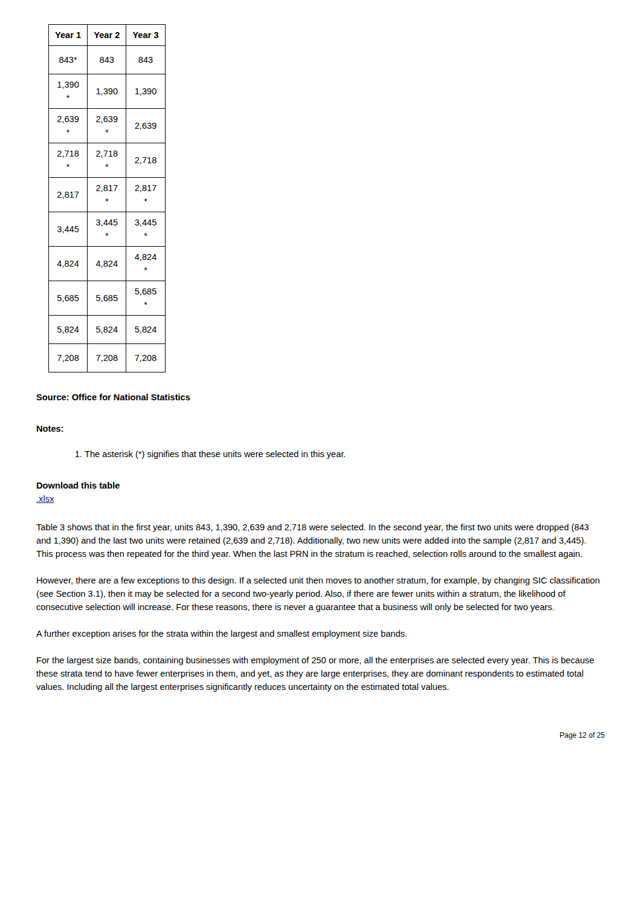| Year 1 | Year 2 | Year 3 |
| --- | --- | --- |
| 843* | 843 | 843 |
| 1,390 * | 1,390 | 1,390 |
| 2,639 * | 2,639 * | 2,639 |
| 2,718 * | 2,718 * | 2,718 |
| 2,817 | 2,817 * | 2,817 * |
| 3,445 | 3,445 * | 3,445 * |
| 4,824 | 4,824 | 4,824 * |
| 5,685 | 5,685 | 5,685 * |
| 5,824 | 5,824 | 5,824 |
| 7,208 | 7,208 | 7,208 |
Source: Office for National Statistics
Notes:
The asterisk (*) signifies that these units were selected in this year.
Download this table
.xlsx
Table 3 shows that in the first year, units 843, 1,390, 2,639 and 2,718 were selected. In the second year, the first two units were dropped (843 and 1,390) and the last two units were retained (2,639 and 2,718). Additionally, two new units were added into the sample (2,817 and 3,445). This process was then repeated for the third year. When the last PRN in the stratum is reached, selection rolls around to the smallest again.
However, there are a few exceptions to this design. If a selected unit then moves to another stratum, for example, by changing SIC classification (see Section 3.1), then it may be selected for a second two-yearly period. Also, if there are fewer units within a stratum, the likelihood of consecutive selection will increase. For these reasons, there is never a guarantee that a business will only be selected for two years.
A further exception arises for the strata within the largest and smallest employment size bands.
For the largest size bands, containing businesses with employment of 250 or more, all the enterprises are selected every year. This is because these strata tend to have fewer enterprises in them, and yet, as they are large enterprises, they are dominant respondents to estimated total values. Including all the largest enterprises significantly reduces uncertainty on the estimated total values.
Page 12 of 25